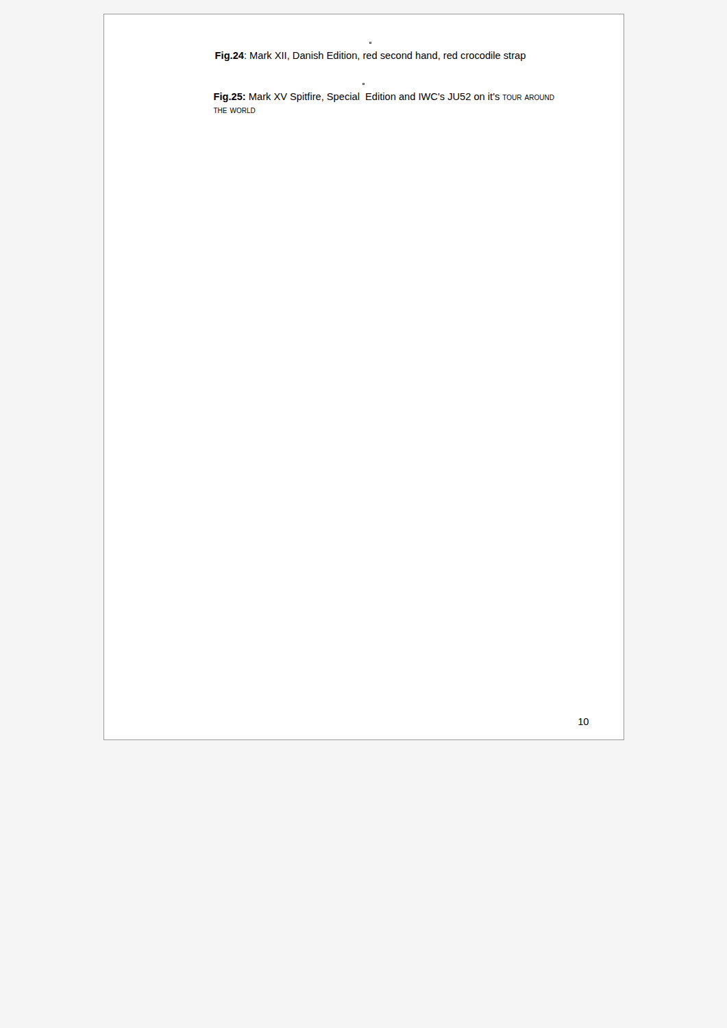Fig.24: Mark XII, Danish Edition, red second hand, red crocodile strap
Fig.25: Mark XV Spitfire, Special Edition and IWC's JU52 on it's tour around the world
10